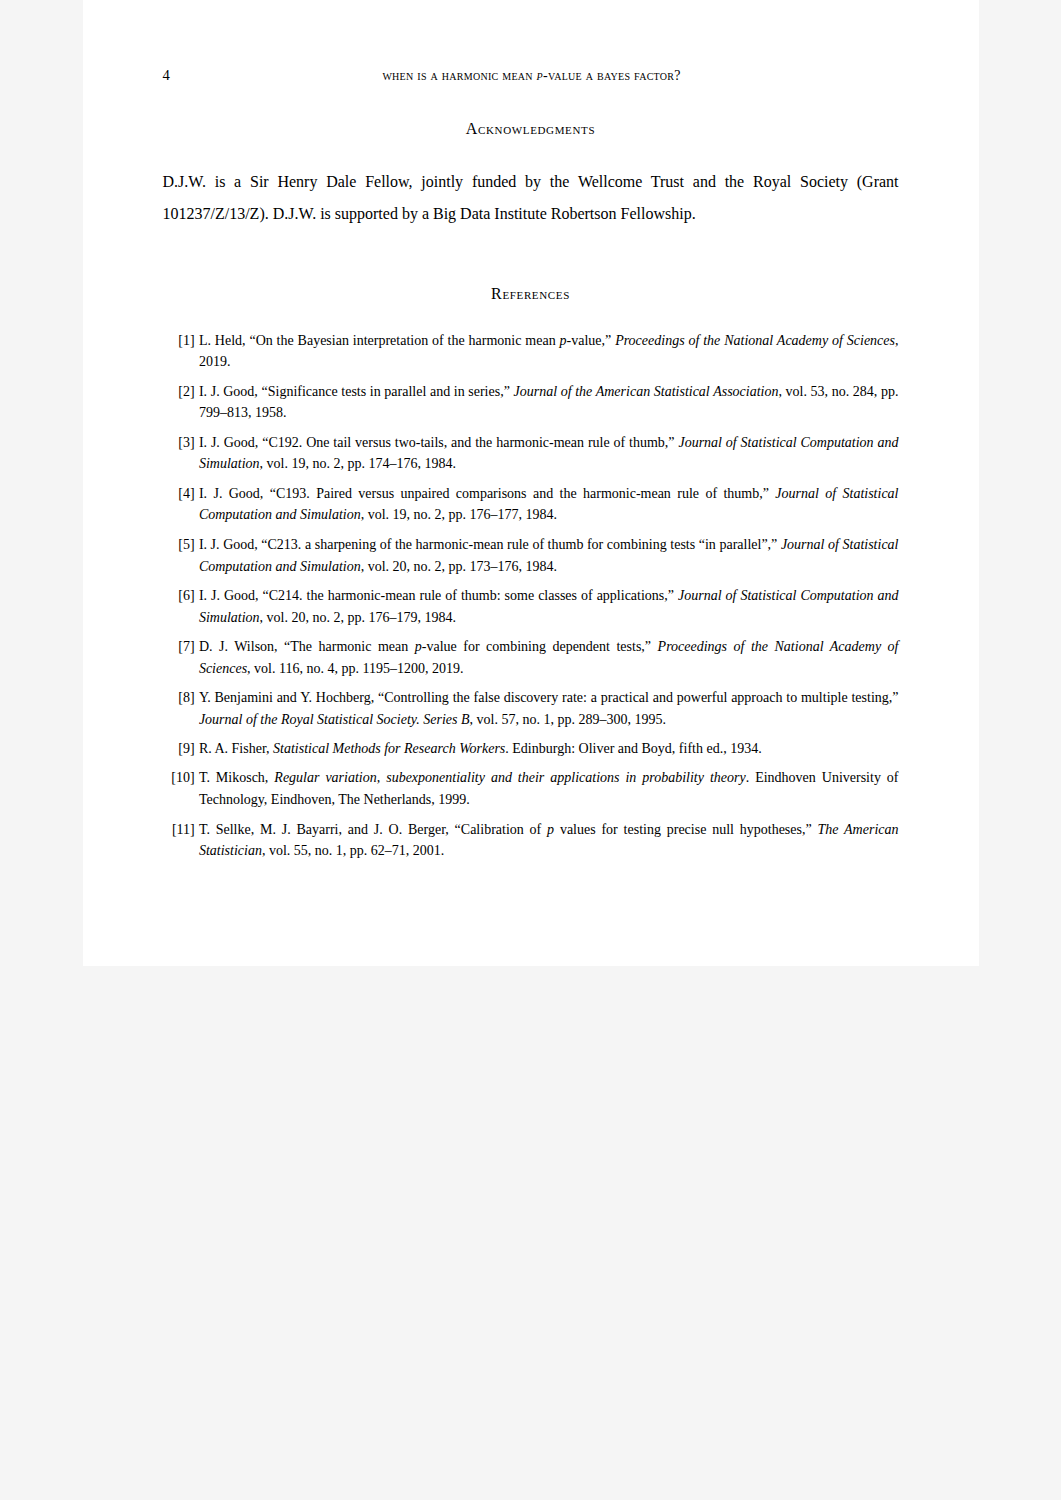4 when is a harmonic mean p-value a bayes factor?
Acknowledgments
D.J.W. is a Sir Henry Dale Fellow, jointly funded by the Wellcome Trust and the Royal Society (Grant 101237/Z/13/Z). D.J.W. is supported by a Big Data Institute Robertson Fellowship.
References
[1] L. Held, “On the Bayesian interpretation of the harmonic mean p-value,” Proceedings of the National Academy of Sciences, 2019.
[2] I. J. Good, “Significance tests in parallel and in series,” Journal of the American Statistical Association, vol. 53, no. 284, pp. 799–813, 1958.
[3] I. J. Good, “C192. One tail versus two-tails, and the harmonic-mean rule of thumb,” Journal of Statistical Computation and Simulation, vol. 19, no. 2, pp. 174–176, 1984.
[4] I. J. Good, “C193. Paired versus unpaired comparisons and the harmonic-mean rule of thumb,” Journal of Statistical Computation and Simulation, vol. 19, no. 2, pp. 176–177, 1984.
[5] I. J. Good, “C213. a sharpening of the harmonic-mean rule of thumb for combining tests “in parallel”,” Journal of Statistical Computation and Simulation, vol. 20, no. 2, pp. 173–176, 1984.
[6] I. J. Good, “C214. the harmonic-mean rule of thumb: some classes of applications,” Journal of Statistical Computation and Simulation, vol. 20, no. 2, pp. 176–179, 1984.
[7] D. J. Wilson, “The harmonic mean p-value for combining dependent tests,” Proceedings of the National Academy of Sciences, vol. 116, no. 4, pp. 1195–1200, 2019.
[8] Y. Benjamini and Y. Hochberg, “Controlling the false discovery rate: a practical and powerful approach to multiple testing,” Journal of the Royal Statistical Society. Series B, vol. 57, no. 1, pp. 289–300, 1995.
[9] R. A. Fisher, Statistical Methods for Research Workers. Edinburgh: Oliver and Boyd, fifth ed., 1934.
[10] T. Mikosch, Regular variation, subexponentiality and their applications in probability theory. Eindhoven University of Technology, Eindhoven, The Netherlands, 1999.
[11] T. Sellke, M. J. Bayarri, and J. O. Berger, “Calibration of p values for testing precise null hypotheses,” The American Statistician, vol. 55, no. 1, pp. 62–71, 2001.